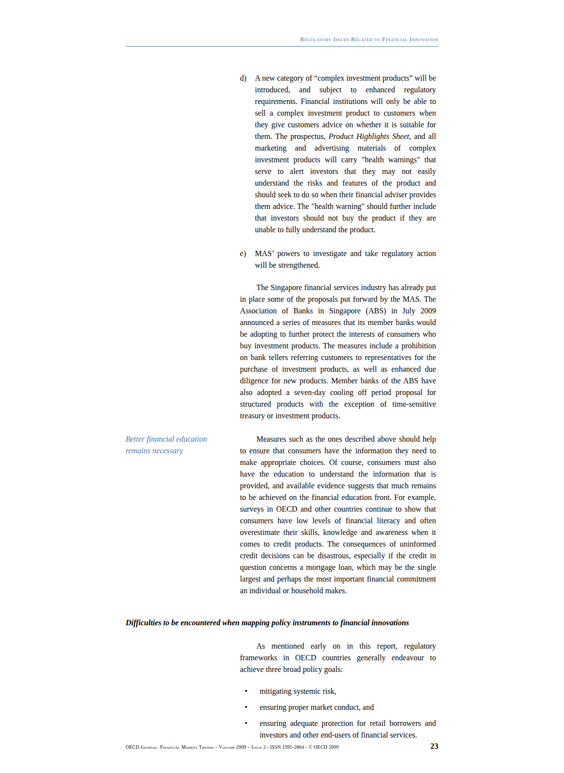Regulatory Issues Related to Financial Innovation
d)
A new category of “complex investment products” will be introduced, and subject to enhanced regulatory requirements. Financial institutions will only be able to sell a complex investment product to customers when they give customers advice on whether it is suitable for them. The prospectus, Product Highlights Sheet, and all marketing and advertising materials of complex investment products will carry "health warnings" that serve to alert investors that they may not easily understand the risks and features of the product and should seek to do so when their financial adviser provides them advice. The "health warning" should further include that investors should not buy the product if they are unable to fully understand the product.
e)
MAS’ powers to investigate and take regulatory action will be strengthened.
The Singapore financial services industry has already put in place some of the proposals put forward by the MAS. The Association of Banks in Singapore (ABS) in July 2009 announced a series of measures that its member banks would be adopting to further protect the interests of consumers who buy investment products. The measures include a prohibition on bank tellers referring customers to representatives for the purchase of investment products, as well as enhanced due diligence for new products. Member banks of the ABS have also adopted a seven-day cooling off period proposal for structured products with the exception of time-sensitive treasury or investment products.
Better financial education remains necessary
Measures such as the ones described above should help to ensure that consumers have the information they need to make appropriate choices. Of course, consumers must also have the education to understand the information that is provided, and available evidence suggests that much remains to be achieved on the financial education front. For example, surveys in OECD and other countries continue to show that consumers have low levels of financial literacy and often overestimate their skills, knowledge and awareness when it comes to credit products. The consequences of uninformed credit decisions can be disastrous, especially if the credit in question concerns a mortgage loan, which may be the single largest and perhaps the most important financial commitment an individual or household makes.
Difficulties to be encountered when mapping policy instruments to financial innovations
As mentioned early on in this report, regulatory frameworks in OECD countries generally endeavour to achieve three broad policy goals:
•mitigating systemic risk,
•ensuring proper market conduct, and
•ensuring adequate protection for retail borrowers and investors and other end-users of financial services.
OECD Journal: Financial Market Trends – Volume 2009 – Issue 2 - ISSN 1995-2864 - © OECD 2009
23